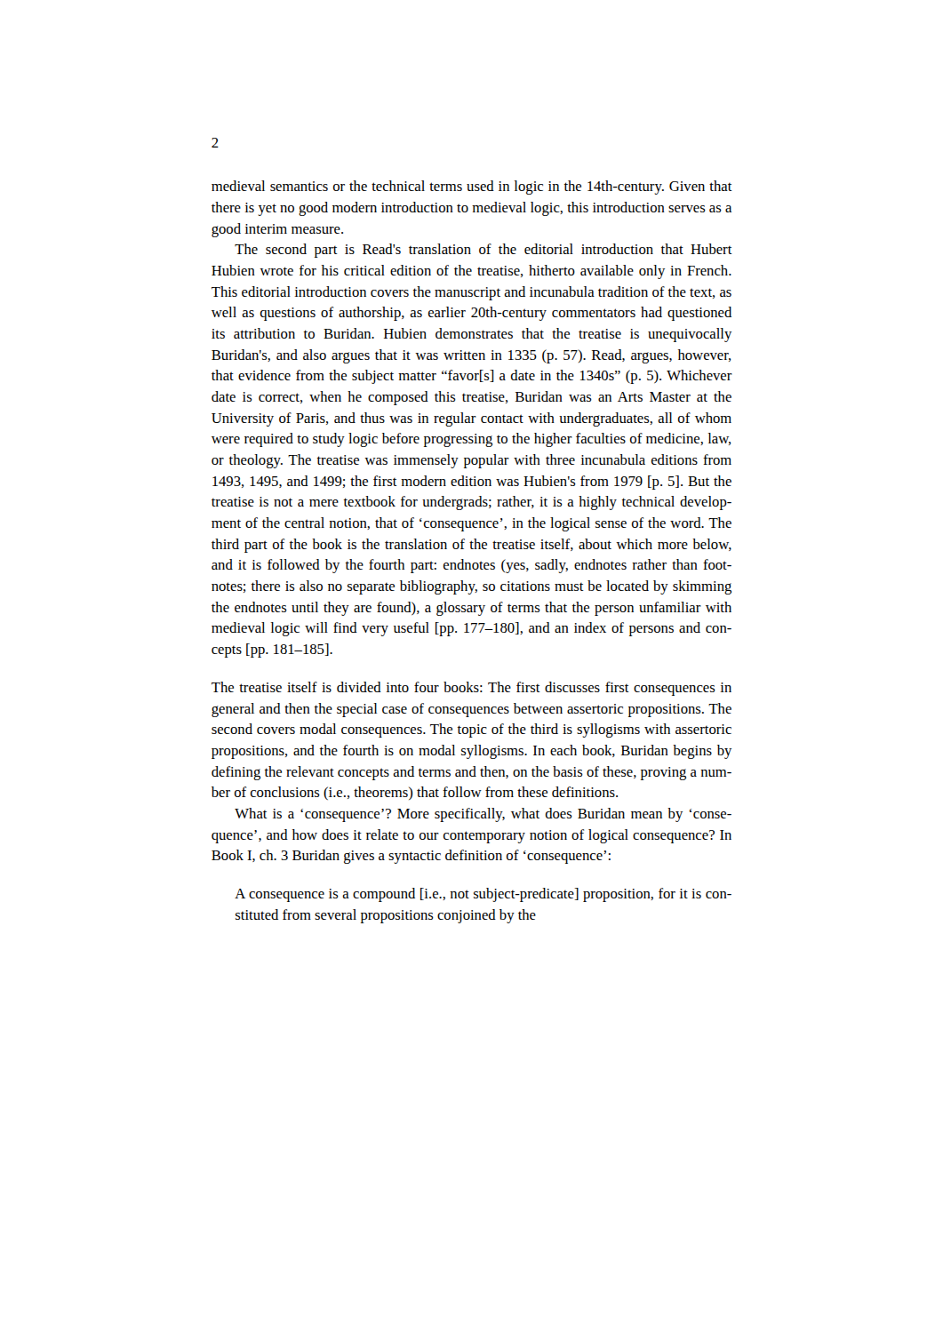2
medieval semantics or the technical terms used in logic in the 14th-century. Given that there is yet no good modern introduction to medieval logic, this introduction serves as a good interim measure.
The second part is Read's translation of the editorial introduction that Hubert Hubien wrote for his critical edition of the treatise, hitherto available only in French. This editorial introduction covers the manuscript and incunabula tradition of the text, as well as questions of authorship, as earlier 20th-century commentators had questioned its attribution to Buridan. Hubien demonstrates that the treatise is unequivocally Buridan's, and also argues that it was written in 1335 (p. 57). Read, argues, however, that evidence from the subject matter “favor[s] a date in the 1340s” (p. 5). Whichever date is correct, when he composed this treatise, Buridan was an Arts Master at the University of Paris, and thus was in regular contact with undergraduates, all of whom were required to study logic before progressing to the higher faculties of medicine, law, or theology. The treatise was immensely popular with three incunabula editions from 1493, 1495, and 1499; the first modern edition was Hubien's from 1979 [p. 5]. But the treatise is not a mere textbook for undergrads; rather, it is a highly technical development of the central notion, that of ‘consequence’, in the logical sense of the word. The third part of the book is the translation of the treatise itself, about which more below, and it is followed by the fourth part: endnotes (yes, sadly, endnotes rather than footnotes; there is also no separate bibliography, so citations must be located by skimming the endnotes until they are found), a glossary of terms that the person unfamiliar with medieval logic will find very useful [pp. 177–180], and an index of persons and concepts [pp. 181–185].
The treatise itself is divided into four books: The first discusses first consequences in general and then the special case of consequences between assertoric propositions. The second covers modal consequences. The topic of the third is syllogisms with assertoric propositions, and the fourth is on modal syllogisms. In each book, Buridan begins by defining the relevant concepts and terms and then, on the basis of these, proving a number of conclusions (i.e., theorems) that follow from these definitions.
What is a ‘consequence’? More specifically, what does Buridan mean by ‘consequence’, and how does it relate to our contemporary notion of logical consequence? In Book I, ch. 3 Buridan gives a syntactic definition of ‘consequence’:
A consequence is a compound [i.e., not subject-predicate] proposition, for it is constituted from several propositions conjoined by the